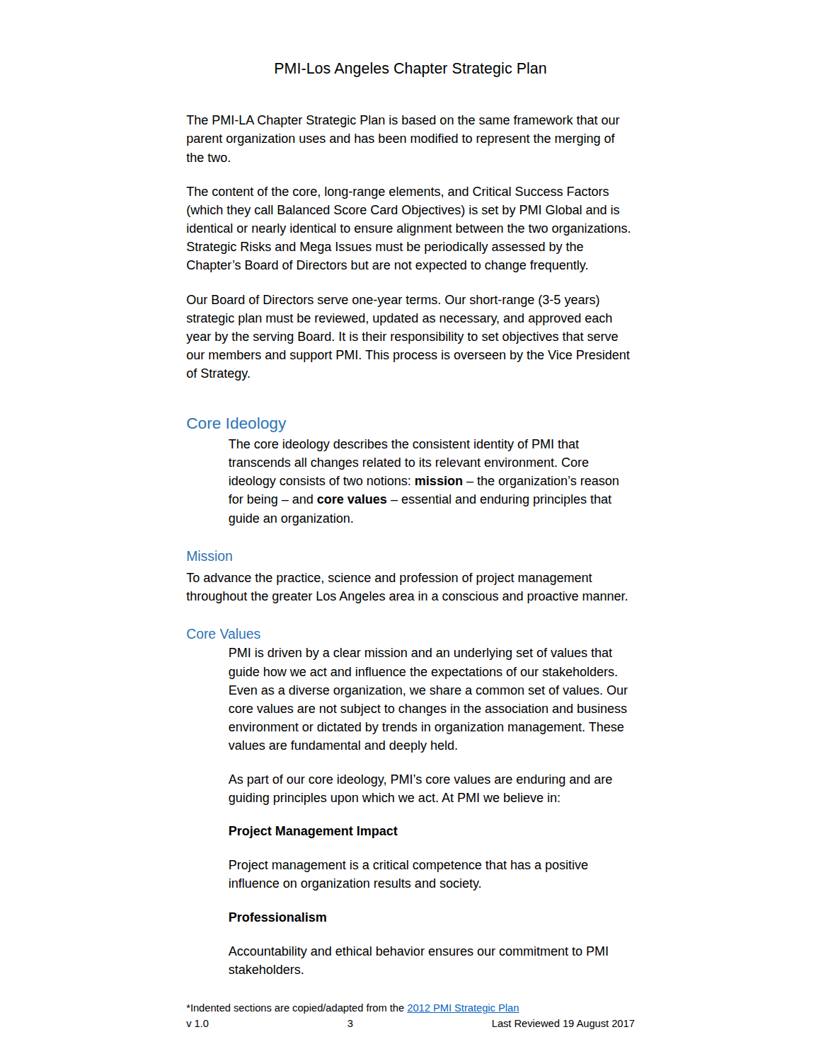PMI-Los Angeles Chapter Strategic Plan
The PMI-LA Chapter Strategic Plan is based on the same framework that our parent organization uses and has been modified to represent the merging of the two.
The content of the core, long-range elements, and Critical Success Factors (which they call Balanced Score Card Objectives) is set by PMI Global and is identical or nearly identical to ensure alignment between the two organizations. Strategic Risks and Mega Issues must be periodically assessed by the Chapter’s Board of Directors but are not expected to change frequently.
Our Board of Directors serve one-year terms. Our short-range (3-5 years) strategic plan must be reviewed, updated as necessary, and approved each year by the serving Board. It is their responsibility to set objectives that serve our members and support PMI. This process is overseen by the Vice President of Strategy.
Core Ideology
The core ideology describes the consistent identity of PMI that transcends all changes related to its relevant environment. Core ideology consists of two notions: mission – the organization’s reason for being – and core values – essential and enduring principles that guide an organization.
Mission
To advance the practice, science and profession of project management throughout the greater Los Angeles area in a conscious and proactive manner.
Core Values
PMI is driven by a clear mission and an underlying set of values that guide how we act and influence the expectations of our stakeholders. Even as a diverse organization, we share a common set of values. Our core values are not subject to changes in the association and business environment or dictated by trends in organization management. These values are fundamental and deeply held.
As part of our core ideology, PMI’s core values are enduring and are guiding principles upon which we act. At PMI we believe in:
Project Management Impact
Project management is a critical competence that has a positive influence on organization results and society.
Professionalism
Accountability and ethical behavior ensures our commitment to PMI stakeholders.
*Indented sections are copied/adapted from the 2012 PMI Strategic Plan
v 1.0 3 Last Reviewed 19 August 2017